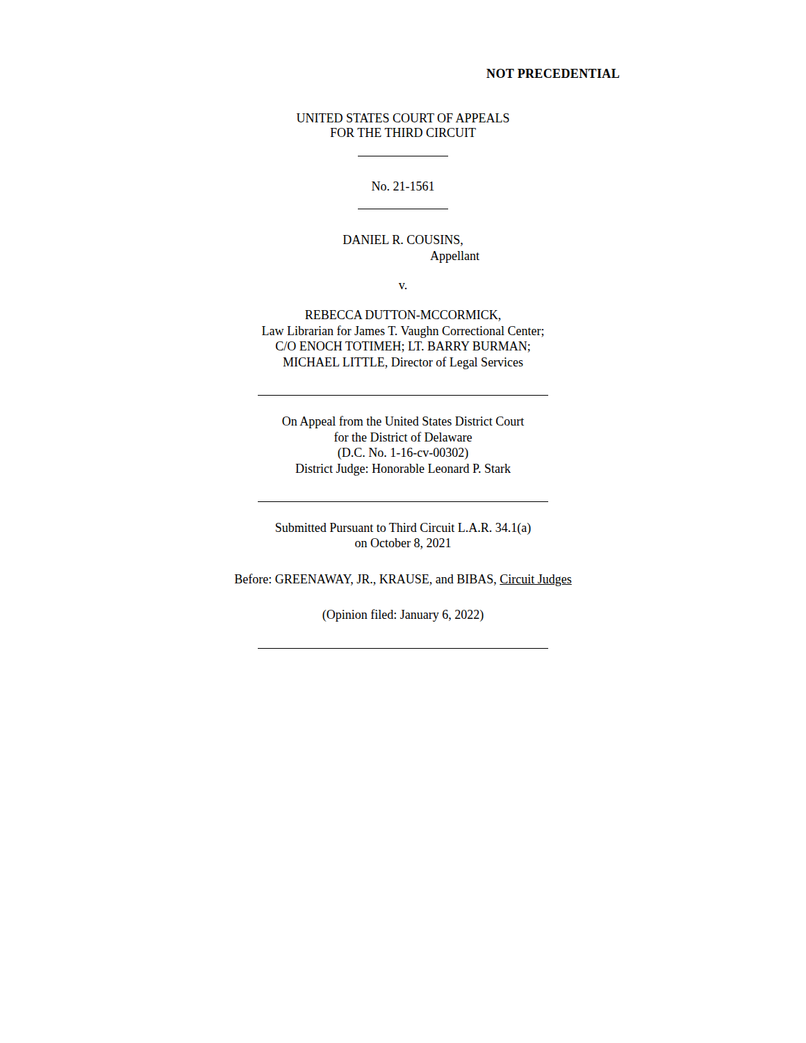NOT PRECEDENTIAL
UNITED STATES COURT OF APPEALS
FOR THE THIRD CIRCUIT
No. 21-1561
DANIEL R. COUSINS, Appellant
v.
REBECCA DUTTON-MCCORMICK,
Law Librarian for James T. Vaughn Correctional Center;
C/O ENOCH TOTIMEH; LT. BARRY BURMAN;
MICHAEL LITTLE, Director of Legal Services
On Appeal from the United States District Court
for the District of Delaware
(D.C. No. 1-16-cv-00302)
District Judge: Honorable Leonard P. Stark
Submitted Pursuant to Third Circuit L.A.R. 34.1(a)
on October 8, 2021
Before: GREENAWAY, JR., KRAUSE, and BIBAS, Circuit Judges
(Opinion filed: January 6, 2022)